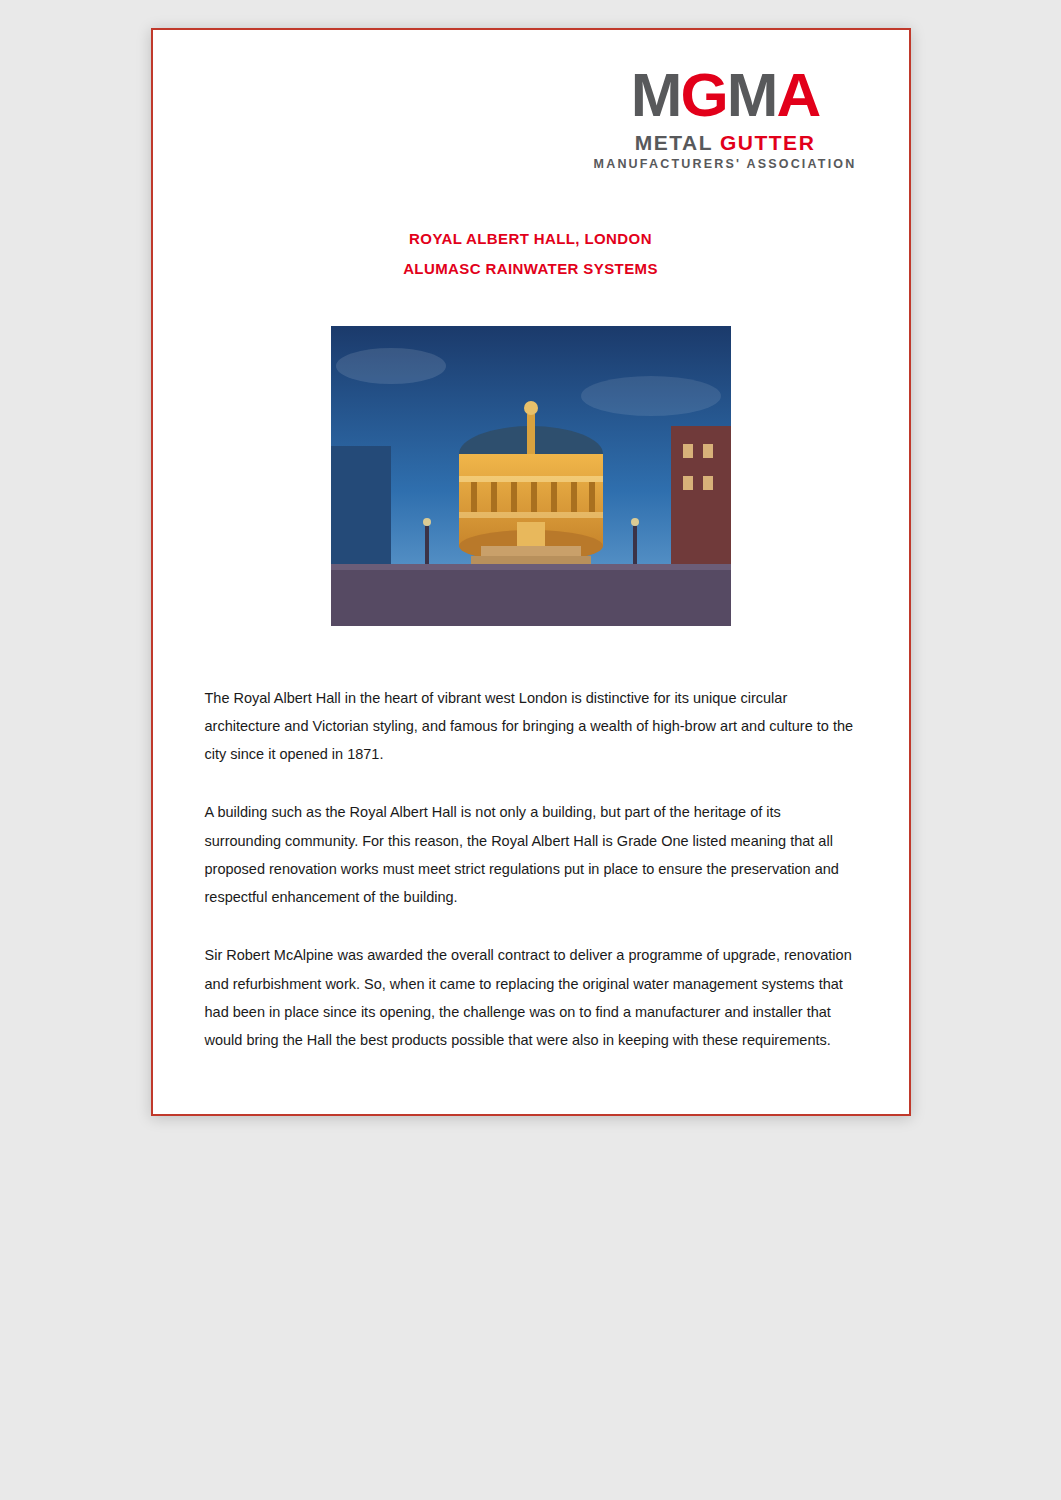MGMA METAL GUTTER MANUFACTURERS' ASSOCIATION
ROYAL ALBERT HALL, LONDON
ALUMASC RAINWATER SYSTEMS
The Royal Albert Hall in the heart of vibrant west London is distinctive for its unique circular architecture and Victorian styling, and famous for bringing a wealth of high-brow art and culture to the city since it opened in 1871.
A building such as the Royal Albert Hall is not only a building, but part of the heritage of its surrounding community. For this reason, the Royal Albert Hall is Grade One listed meaning that all proposed renovation works must meet strict regulations put in place to ensure the preservation and respectful enhancement of the building.
Sir Robert McAlpine was awarded the overall contract to deliver a programme of upgrade, renovation and refurbishment work. So, when it came to replacing the original water management systems that had been in place since its opening, the challenge was on to find a manufacturer and installer that would bring the Hall the best products possible that were also in keeping with these requirements.